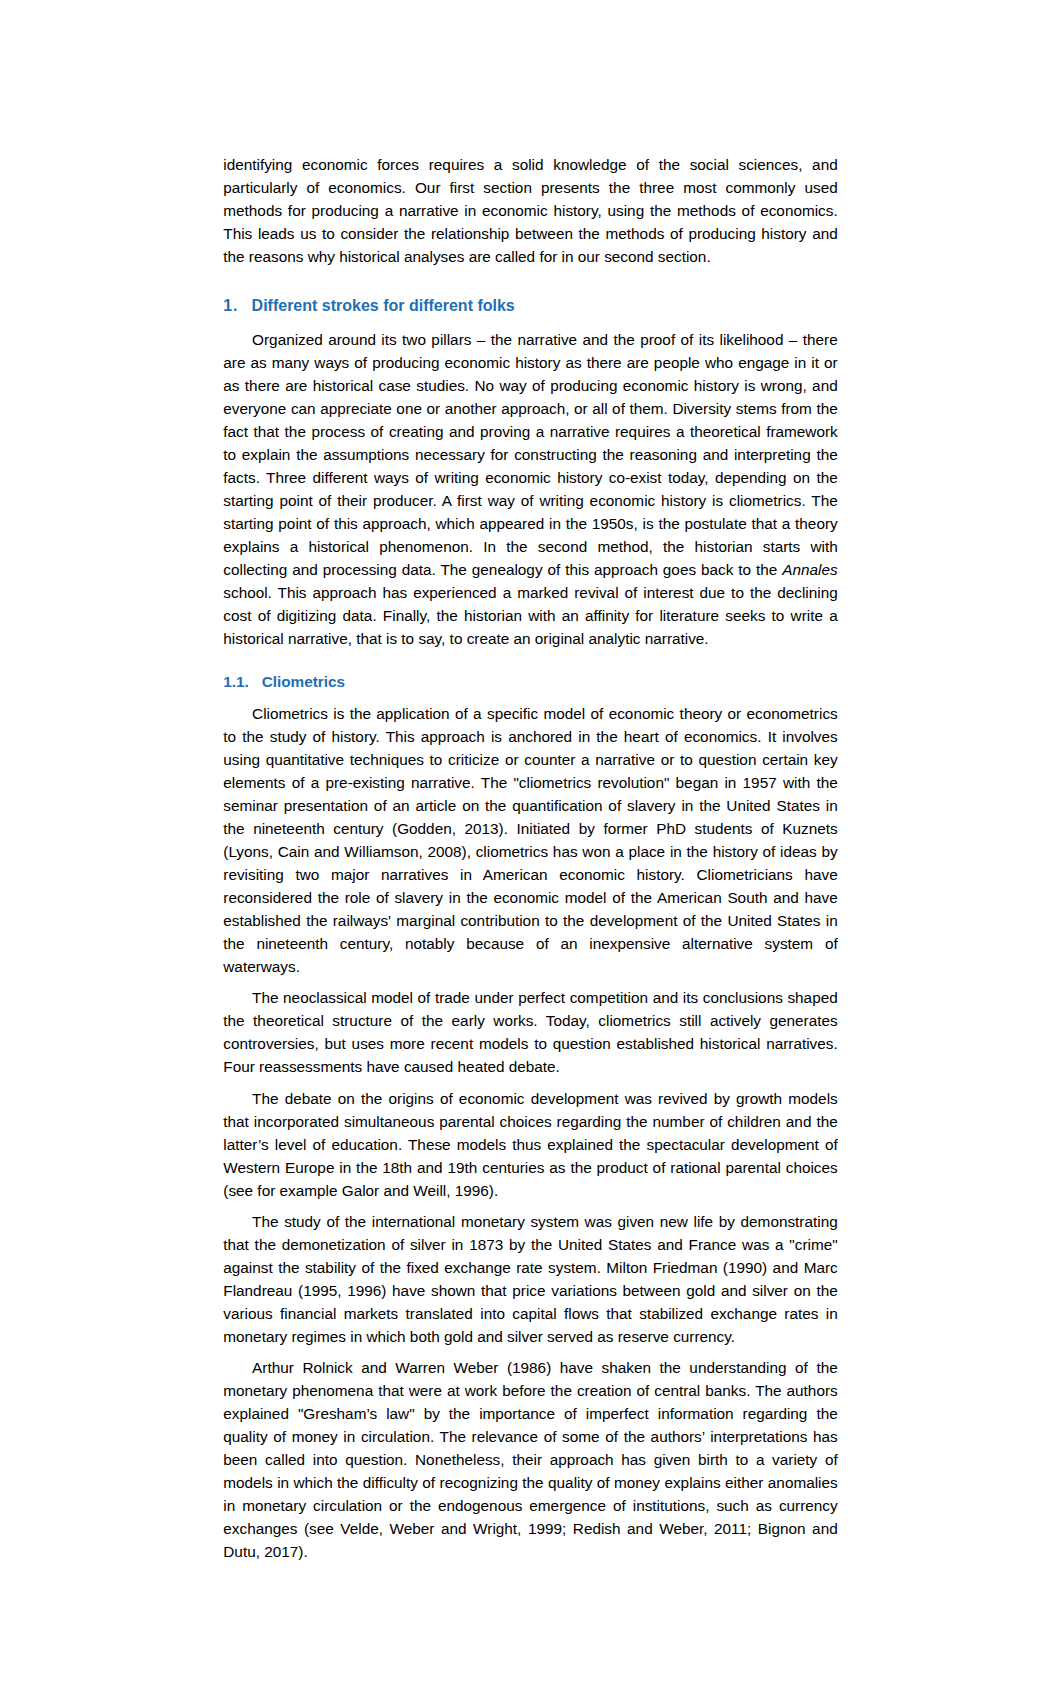identifying economic forces requires a solid knowledge of the social sciences, and particularly of economics. Our first section presents the three most commonly used methods for producing a narrative in economic history, using the methods of economics. This leads us to consider the relationship between the methods of producing history and the reasons why historical analyses are called for in our second section.
1. Different strokes for different folks
Organized around its two pillars – the narrative and the proof of its likelihood – there are as many ways of producing economic history as there are people who engage in it or as there are historical case studies. No way of producing economic history is wrong, and everyone can appreciate one or another approach, or all of them. Diversity stems from the fact that the process of creating and proving a narrative requires a theoretical framework to explain the assumptions necessary for constructing the reasoning and interpreting the facts. Three different ways of writing economic history co-exist today, depending on the starting point of their producer. A first way of writing economic history is cliometrics. The starting point of this approach, which appeared in the 1950s, is the postulate that a theory explains a historical phenomenon. In the second method, the historian starts with collecting and processing data. The genealogy of this approach goes back to the Annales school. This approach has experienced a marked revival of interest due to the declining cost of digitizing data. Finally, the historian with an affinity for literature seeks to write a historical narrative, that is to say, to create an original analytic narrative.
1.1. Cliometrics
Cliometrics is the application of a specific model of economic theory or econometrics to the study of history. This approach is anchored in the heart of economics. It involves using quantitative techniques to criticize or counter a narrative or to question certain key elements of a pre-existing narrative. The "cliometrics revolution" began in 1957 with the seminar presentation of an article on the quantification of slavery in the United States in the nineteenth century (Godden, 2013). Initiated by former PhD students of Kuznets (Lyons, Cain and Williamson, 2008), cliometrics has won a place in the history of ideas by revisiting two major narratives in American economic history. Cliometricians have reconsidered the role of slavery in the economic model of the American South and have established the railways' marginal contribution to the development of the United States in the nineteenth century, notably because of an inexpensive alternative system of waterways.
The neoclassical model of trade under perfect competition and its conclusions shaped the theoretical structure of the early works. Today, cliometrics still actively generates controversies, but uses more recent models to question established historical narratives. Four reassessments have caused heated debate.
The debate on the origins of economic development was revived by growth models that incorporated simultaneous parental choices regarding the number of children and the latter’s level of education. These models thus explained the spectacular development of Western Europe in the 18th and 19th centuries as the product of rational parental choices (see for example Galor and Weill, 1996).
The study of the international monetary system was given new life by demonstrating that the demonetization of silver in 1873 by the United States and France was a "crime" against the stability of the fixed exchange rate system. Milton Friedman (1990) and Marc Flandreau (1995, 1996) have shown that price variations between gold and silver on the various financial markets translated into capital flows that stabilized exchange rates in monetary regimes in which both gold and silver served as reserve currency.
Arthur Rolnick and Warren Weber (1986) have shaken the understanding of the monetary phenomena that were at work before the creation of central banks. The authors explained "Gresham’s law" by the importance of imperfect information regarding the quality of money in circulation. The relevance of some of the authors’ interpretations has been called into question. Nonetheless, their approach has given birth to a variety of models in which the difficulty of recognizing the quality of money explains either anomalies in monetary circulation or the endogenous emergence of institutions, such as currency exchanges (see Velde, Weber and Wright, 1999; Redish and Weber, 2011; Bignon and Dutu, 2017).